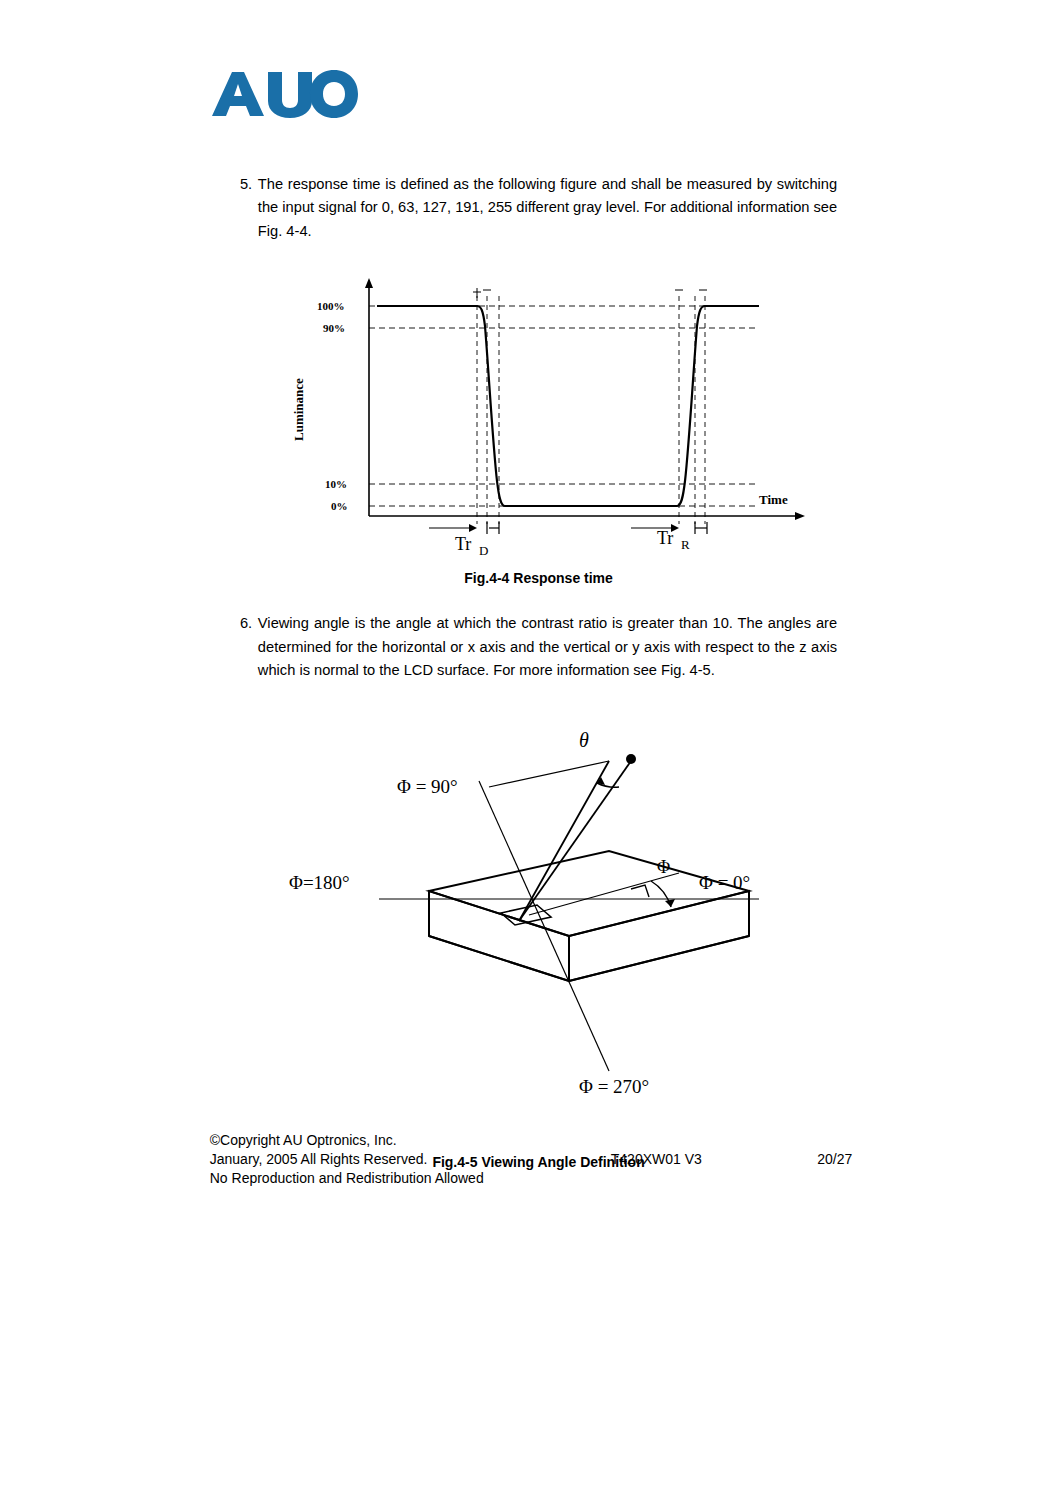5. The response time is defined as the following figure and shall be measured by switching the input signal for 0, 63, 127, 191, 255 different gray level. For additional information see Fig. 4-4.
100% 90% 10% 0% Luminance Time Tr D Tr R
Fig.4-4 Response time
6. Viewing angle is the angle at which the contrast ratio is greater than 10. The angles are determined for the horizontal or x axis and the vertical or y axis with respect to the z axis which is normal to the LCD surface. For more information see Fig. 4-5.
θ Φ = 90° Φ=180° Φ = 0° Φ = 270° Φ
Fig.4-5 Viewing Angle Definition
©Copyright AU Optronics, Inc.
January, 2005 All Rights Reserved. T420XW01 V3 20/27
No Reproduction and Redistribution Allowed